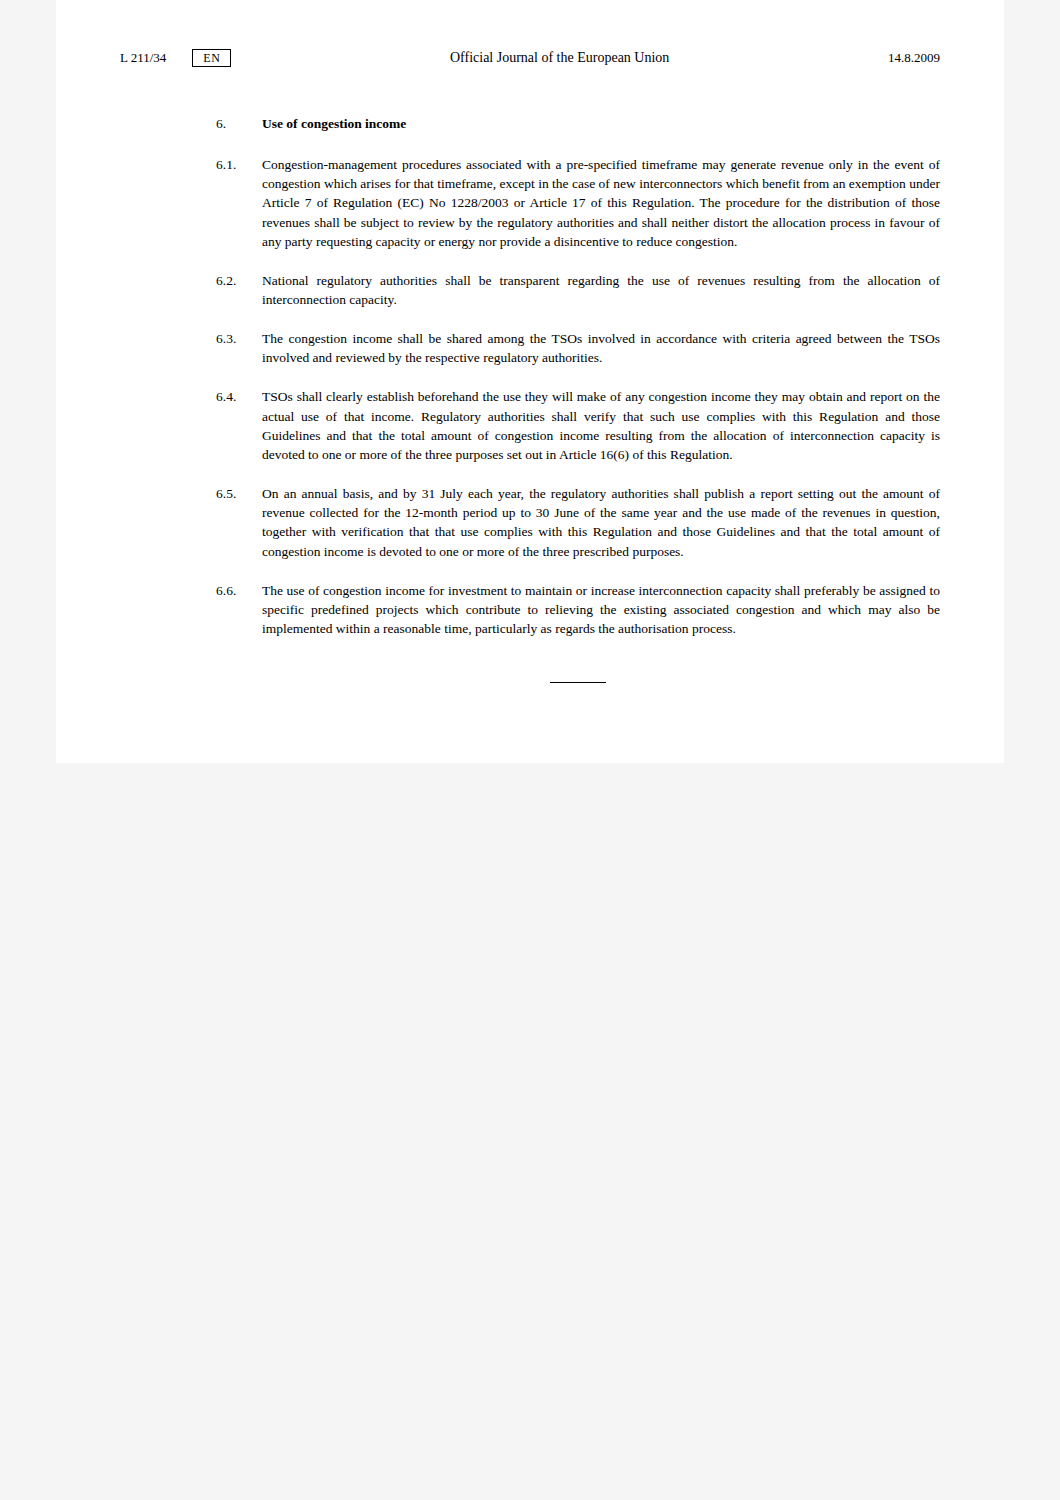L 211/34EN
Official Journal of the European Union
14.8.2009
6.
Use of congestion income
6.1.
Congestion-management procedures associated with a pre-specified timeframe may generate revenue only in the event of congestion which arises for that timeframe, except in the case of new interconnectors which benefit from an exemption under Article 7 of Regulation (EC) No 1228/2003 or Article 17 of this Regulation. The procedure for the distribution of those revenues shall be subject to review by the regulatory authorities and shall neither distort the allocation process in favour of any party requesting capacity or energy nor provide a disincentive to reduce congestion.
6.2.
National regulatory authorities shall be transparent regarding the use of revenues resulting from the allocation of interconnection capacity.
6.3.
The congestion income shall be shared among the TSOs involved in accordance with criteria agreed between the TSOs involved and reviewed by the respective regulatory authorities.
6.4.
TSOs shall clearly establish beforehand the use they will make of any congestion income they may obtain and report on the actual use of that income. Regulatory authorities shall verify that such use complies with this Regulation and those Guidelines and that the total amount of congestion income resulting from the allocation of interconnection capacity is devoted to one or more of the three purposes set out in Article 16(6) of this Regulation.
6.5.
On an annual basis, and by 31 July each year, the regulatory authorities shall publish a report setting out the amount of revenue collected for the 12-month period up to 30 June of the same year and the use made of the revenues in question, together with verification that that use complies with this Regulation and those Guidelines and that the total amount of congestion income is devoted to one or more of the three prescribed purposes.
6.6.
The use of congestion income for investment to maintain or increase interconnection capacity shall preferably be assigned to specific predefined projects which contribute to relieving the existing associated congestion and which may also be implemented within a reasonable time, particularly as regards the authorisation process.